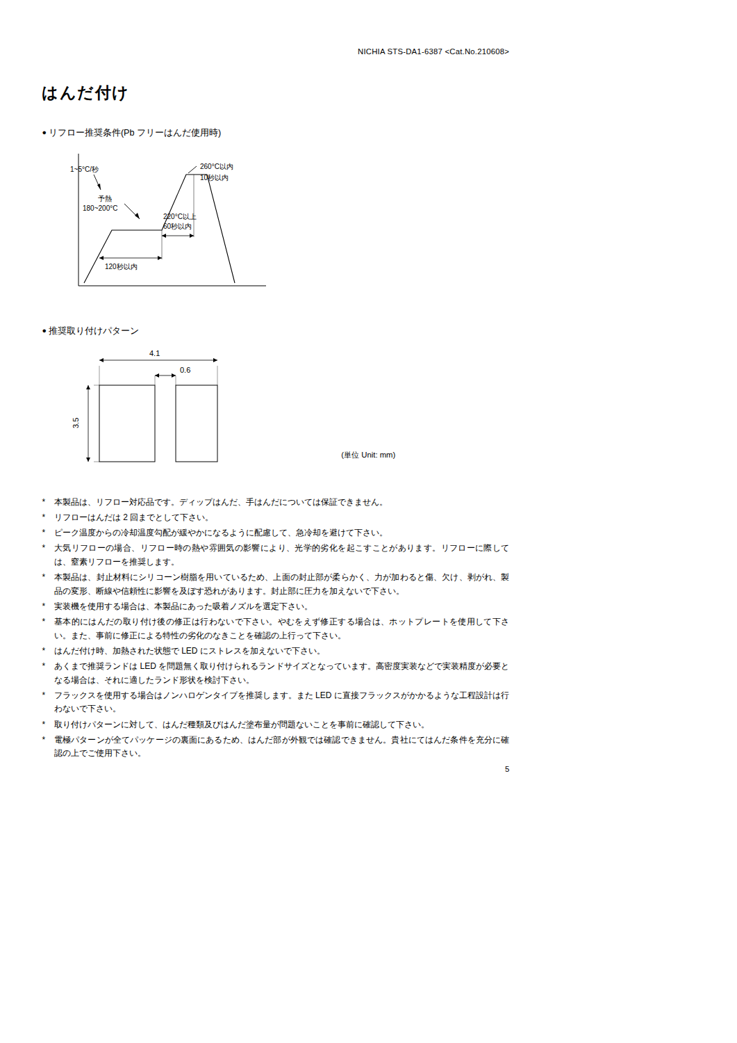NICHIA STS-DA1-6387 <Cat.No.210608>
はんだ付け
リフロー推奨条件(Pb フリーはんだ使用時)
1~5°C/秒 予熱 180~200°C 260°C以内 10秒以内 220°C以上 60秒以内 120秒以内
推奨取り付けパターン
4.1 0.6 3.5
(単位 Unit: mm)
本製品は、リフロー対応品です。ディップはんだ、手はんだについては保証できません。
リフローはんだは 2 回までとして下さい。
ピーク温度からの冷却温度勾配が緩やかになるように配慮して、急冷却を避けて下さい。
大気リフローの場合、リフロー時の熱や雰囲気の影響により、光学的劣化を起こすことがあります。リフローに際しては、窒素リフローを推奨します。
本製品は、封止材料にシリコーン樹脂を用いているため、上面の封止部が柔らかく、力が加わると傷、欠け、剥がれ、製品の変形、断線や信頼性に影響を及ぼす恐れがあります。封止部に圧力を加えないで下さい。
実装機を使用する場合は、本製品にあった吸着ノズルを選定下さい。
基本的にはんだの取り付け後の修正は行わないで下さい。やむをえず修正する場合は、ホットプレートを使用して下さい。また、事前に修正による特性の劣化のなきことを確認の上行って下さい。
はんだ付け時、加熱された状態で LED にストレスを加えないで下さい。
あくまで推奨ランドは LED を問題無く取り付けられるランドサイズとなっています。高密度実装などで実装精度が必要となる場合は、それに適したランド形状を検討下さい。
フラックスを使用する場合はノンハロゲンタイプを推奨します。また LED に直接フラックスがかかるような工程設計は行わないで下さい。
取り付けパターンに対して、はんだ種類及びはんだ塗布量が問題ないことを事前に確認して下さい。
電極パターンが全てパッケージの裏面にあるため、はんだ部が外観では確認できません。貴社にてはんだ条件を充分に確認の上でご使用下さい。
5